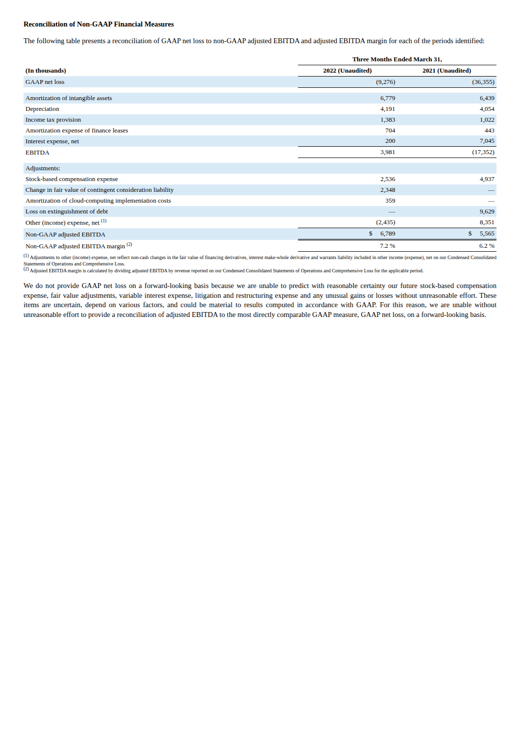Reconciliation of Non-GAAP Financial Measures
The following table presents a reconciliation of GAAP net loss to non-GAAP adjusted EBITDA and adjusted EBITDA margin for each of the periods identified:
| | Three Months Ended March 31, |
| --- | --- |
| (In thousands) | 2022 (Unaudited) | 2021 (Unaudited) |
| GAAP net loss | (9,276) | (36,355) |
| Amortization of intangible assets | 6,779 | 6,439 |
| Depreciation | 4,191 | 4,054 |
| Income tax provision | 1,383 | 1,022 |
| Amortization expense of finance leases | 704 | 443 |
| Interest expense, net | 200 | 7,045 |
| EBITDA | 3,981 | (17,352) |
| Adjustments: | | |
| Stock-based compensation expense | 2,536 | 4,937 |
| Change in fair value of contingent consideration liability | 2,348 | — |
| Amortization of cloud-computing implementation costs | 359 | — |
| Loss on extinguishment of debt | — | 9,629 |
| Other (income) expense, net (1) | (2,435) | 8,351 |
| Non-GAAP adjusted EBITDA | $ 6,789 | $ 5,565 |
| Non-GAAP adjusted EBITDA margin (2) | 7.2 % | 6.2 % |
(1) Adjustments to other (income) expense, net reflect non-cash changes in the fair value of financing derivatives, interest make-whole derivative and warrants liability included in other income (expense), net on our Condensed Consolidated Statements of Operations and Comprehensive Loss.
(2) Adjusted EBITDA margin is calculated by dividing adjusted EBITDA by revenue reported on our Condensed Consolidated Statements of Operations and Comprehensive Loss for the applicable period.
We do not provide GAAP net loss on a forward-looking basis because we are unable to predict with reasonable certainty our future stock-based compensation expense, fair value adjustments, variable interest expense, litigation and restructuring expense and any unusual gains or losses without unreasonable effort. These items are uncertain, depend on various factors, and could be material to results computed in accordance with GAAP. For this reason, we are unable without unreasonable effort to provide a reconciliation of adjusted EBITDA to the most directly comparable GAAP measure, GAAP net loss, on a forward-looking basis.